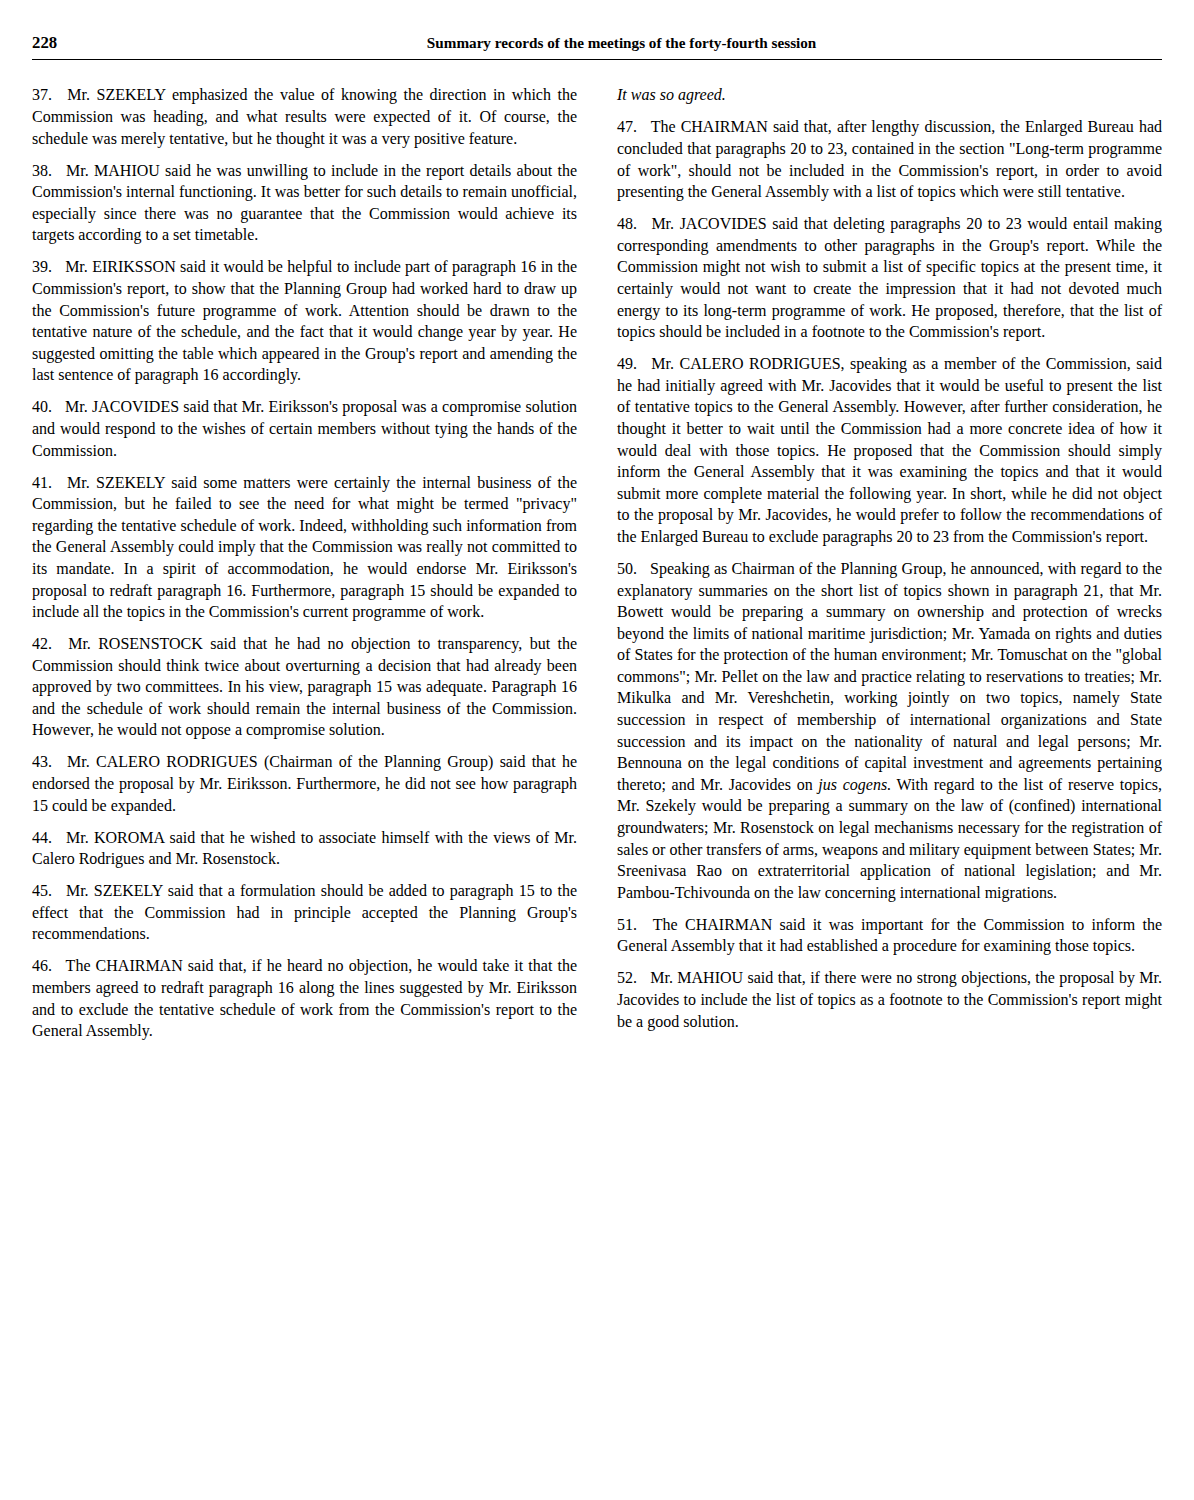228 Summary records of the meetings of the forty-fourth session
37. Mr. SZEKELY emphasized the value of knowing the direction in which the Commission was heading, and what results were expected of it. Of course, the schedule was merely tentative, but he thought it was a very positive feature.
38. Mr. MAHIOU said he was unwilling to include in the report details about the Commission's internal functioning. It was better for such details to remain unofficial, especially since there was no guarantee that the Commission would achieve its targets according to a set timetable.
39. Mr. EIRIKSSON said it would be helpful to include part of paragraph 16 in the Commission's report, to show that the Planning Group had worked hard to draw up the Commission's future programme of work. Attention should be drawn to the tentative nature of the schedule, and the fact that it would change year by year. He suggested omitting the table which appeared in the Group's report and amending the last sentence of paragraph 16 accordingly.
40. Mr. JACOVIDES said that Mr. Eiriksson's proposal was a compromise solution and would respond to the wishes of certain members without tying the hands of the Commission.
41. Mr. SZEKELY said some matters were certainly the internal business of the Commission, but he failed to see the need for what might be termed "privacy" regarding the tentative schedule of work. Indeed, withholding such information from the General Assembly could imply that the Commission was really not committed to its mandate. In a spirit of accommodation, he would endorse Mr. Eiriksson's proposal to redraft paragraph 16. Furthermore, paragraph 15 should be expanded to include all the topics in the Commission's current programme of work.
42. Mr. ROSENSTOCK said that he had no objection to transparency, but the Commission should think twice about overturning a decision that had already been approved by two committees. In his view, paragraph 15 was adequate. Paragraph 16 and the schedule of work should remain the internal business of the Commission. However, he would not oppose a compromise solution.
43. Mr. CALERO RODRIGUES (Chairman of the Planning Group) said that he endorsed the proposal by Mr. Eiriksson. Furthermore, he did not see how paragraph 15 could be expanded.
44. Mr. KOROMA said that he wished to associate himself with the views of Mr. Calero Rodrigues and Mr. Rosenstock.
45. Mr. SZEKELY said that a formulation should be added to paragraph 15 to the effect that the Commission had in principle accepted the Planning Group's recommendations.
46. The CHAIRMAN said that, if he heard no objection, he would take it that the members agreed to redraft paragraph 16 along the lines suggested by Mr. Eiriksson and to exclude the tentative schedule of work from the Commission's report to the General Assembly.
It was so agreed.
47. The CHAIRMAN said that, after lengthy discussion, the Enlarged Bureau had concluded that paragraphs 20 to 23, contained in the section "Long-term programme of work", should not be included in the Commission's report, in order to avoid presenting the General Assembly with a list of topics which were still tentative.
48. Mr. JACOVIDES said that deleting paragraphs 20 to 23 would entail making corresponding amendments to other paragraphs in the Group's report. While the Commission might not wish to submit a list of specific topics at the present time, it certainly would not want to create the impression that it had not devoted much energy to its long-term programme of work. He proposed, therefore, that the list of topics should be included in a footnote to the Commission's report.
49. Mr. CALERO RODRIGUES, speaking as a member of the Commission, said he had initially agreed with Mr. Jacovides that it would be useful to present the list of tentative topics to the General Assembly. However, after further consideration, he thought it better to wait until the Commission had a more concrete idea of how it would deal with those topics. He proposed that the Commission should simply inform the General Assembly that it was examining the topics and that it would submit more complete material the following year. In short, while he did not object to the proposal by Mr. Jacovides, he would prefer to follow the recommendations of the Enlarged Bureau to exclude paragraphs 20 to 23 from the Commission's report.
50. Speaking as Chairman of the Planning Group, he announced, with regard to the explanatory summaries on the short list of topics shown in paragraph 21, that Mr. Bowett would be preparing a summary on ownership and protection of wrecks beyond the limits of national maritime jurisdiction; Mr. Yamada on rights and duties of States for the protection of the human environment; Mr. Tomuschat on the "global commons"; Mr. Pellet on the law and practice relating to reservations to treaties; Mr. Mikulka and Mr. Vereshchetin, working jointly on two topics, namely State succession in respect of membership of international organizations and State succession and its impact on the nationality of natural and legal persons; Mr. Bennouna on the legal conditions of capital investment and agreements pertaining thereto; and Mr. Jacovides on jus cogens. With regard to the list of reserve topics, Mr. Szekely would be preparing a summary on the law of (confined) international groundwaters; Mr. Rosenstock on legal mechanisms necessary for the registration of sales or other transfers of arms, weapons and military equipment between States; Mr. Sreenivasa Rao on extraterritorial application of national legislation; and Mr. Pambou-Tchivounda on the law concerning international migrations.
51. The CHAIRMAN said it was important for the Commission to inform the General Assembly that it had established a procedure for examining those topics.
52. Mr. MAHIOU said that, if there were no strong objections, the proposal by Mr. Jacovides to include the list of topics as a footnote to the Commission's report might be a good solution.